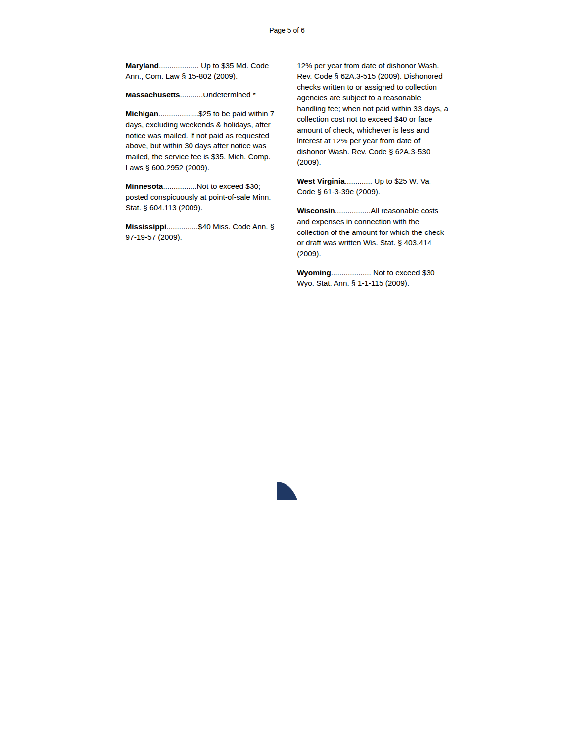Page 5 of 6
Maryland................... Up to $35 Md. Code Ann., Com. Law § 15-802 (2009).
Massachusetts...........Undetermined *
Michigan...................$25 to be paid within 7 days, excluding weekends & holidays, after notice was mailed. If not paid as requested above, but within 30 days after notice was mailed, the service fee is $35. Mich. Comp. Laws § 600.2952 (2009).
Minnesota................Not to exceed $30; posted conspicuously at point-of-sale Minn. Stat. § 604.113 (2009).
Mississippi...............$40 Miss. Code Ann. § 97-19-57 (2009).
12% per year from date of dishonor Wash. Rev. Code § 62A.3-515 (2009). Dishonored checks written to or assigned to collection agencies are subject to a reasonable handling fee; when not paid within 33 days, a collection cost not to exceed $40 or face amount of check, whichever is less and interest at 12% per year from date of dishonor Wash. Rev. Code § 62A.3-530 (2009).
West Virginia............. Up to $25 W. Va. Code § 61-3-39e (2009).
Wisconsin.................All reasonable costs and expenses in connection with the collection of the amount for which the check or draft was written Wis. Stat. § 403.414 (2009).
Wyoming................... Not to exceed $30 Wyo. Stat. Ann. § 1-1-115 (2009).